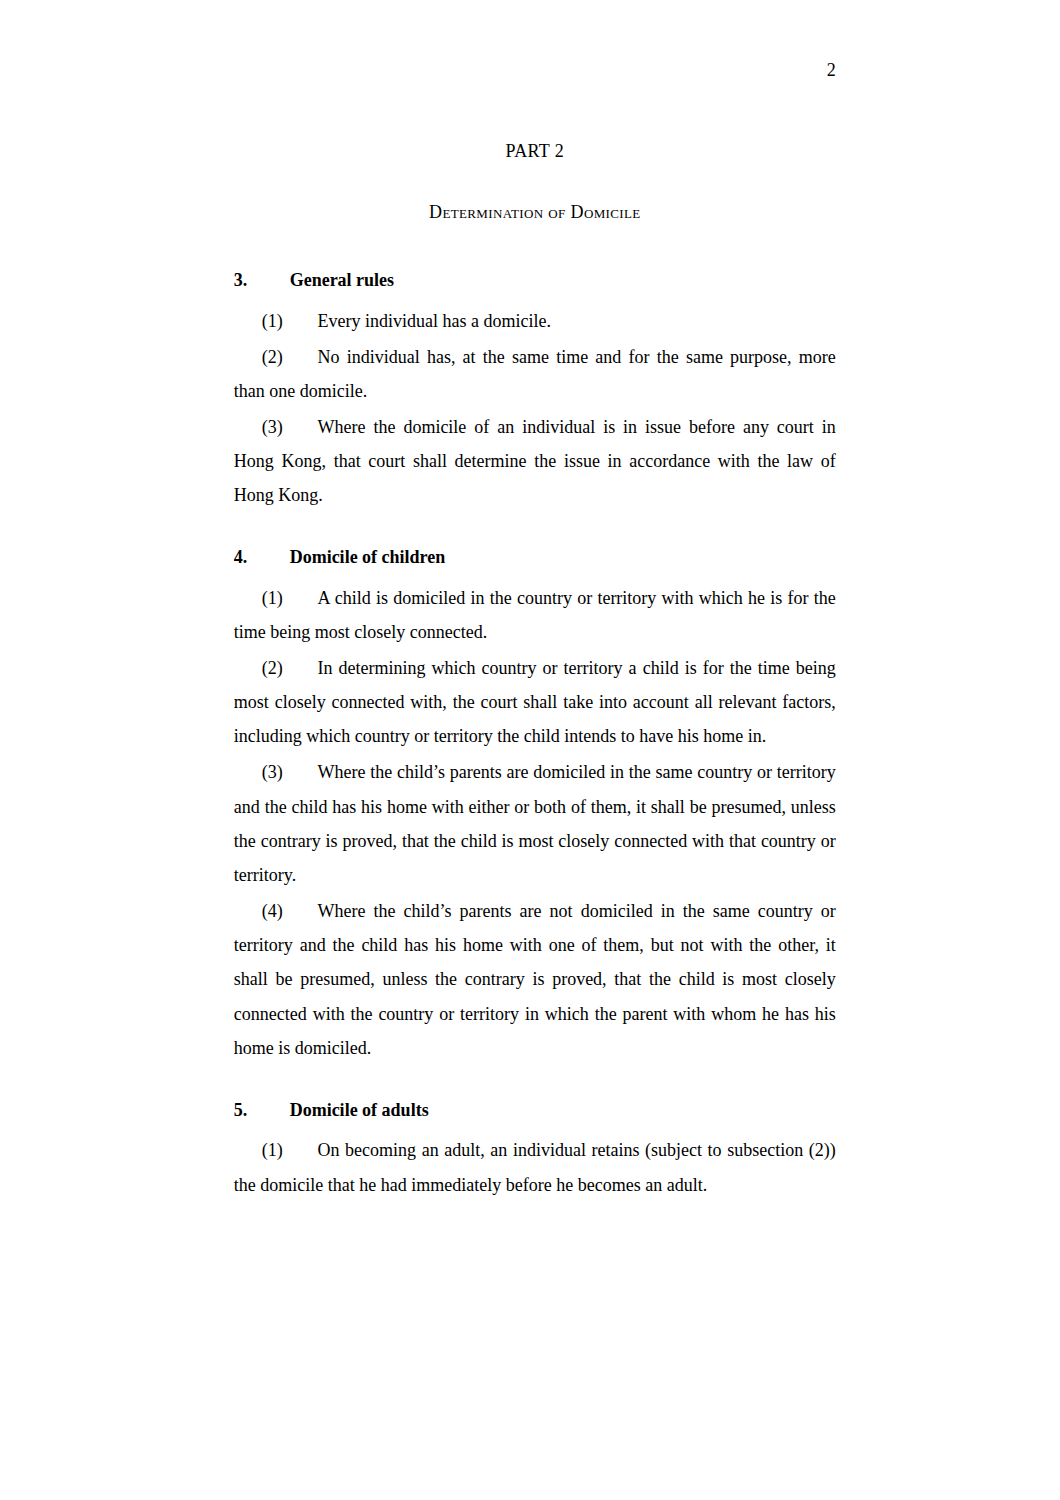2
PART 2
Determination of Domicile
3. General rules
(1) Every individual has a domicile.
(2) No individual has, at the same time and for the same purpose, more than one domicile.
(3) Where the domicile of an individual is in issue before any court in Hong Kong, that court shall determine the issue in accordance with the law of Hong Kong.
4. Domicile of children
(1) A child is domiciled in the country or territory with which he is for the time being most closely connected.
(2) In determining which country or territory a child is for the time being most closely connected with, the court shall take into account all relevant factors, including which country or territory the child intends to have his home in.
(3) Where the child’s parents are domiciled in the same country or territory and the child has his home with either or both of them, it shall be presumed, unless the contrary is proved, that the child is most closely connected with that country or territory.
(4) Where the child’s parents are not domiciled in the same country or territory and the child has his home with one of them, but not with the other, it shall be presumed, unless the contrary is proved, that the child is most closely connected with the country or territory in which the parent with whom he has his home is domiciled.
5. Domicile of adults
(1) On becoming an adult, an individual retains (subject to subsection (2)) the domicile that he had immediately before he becomes an adult.